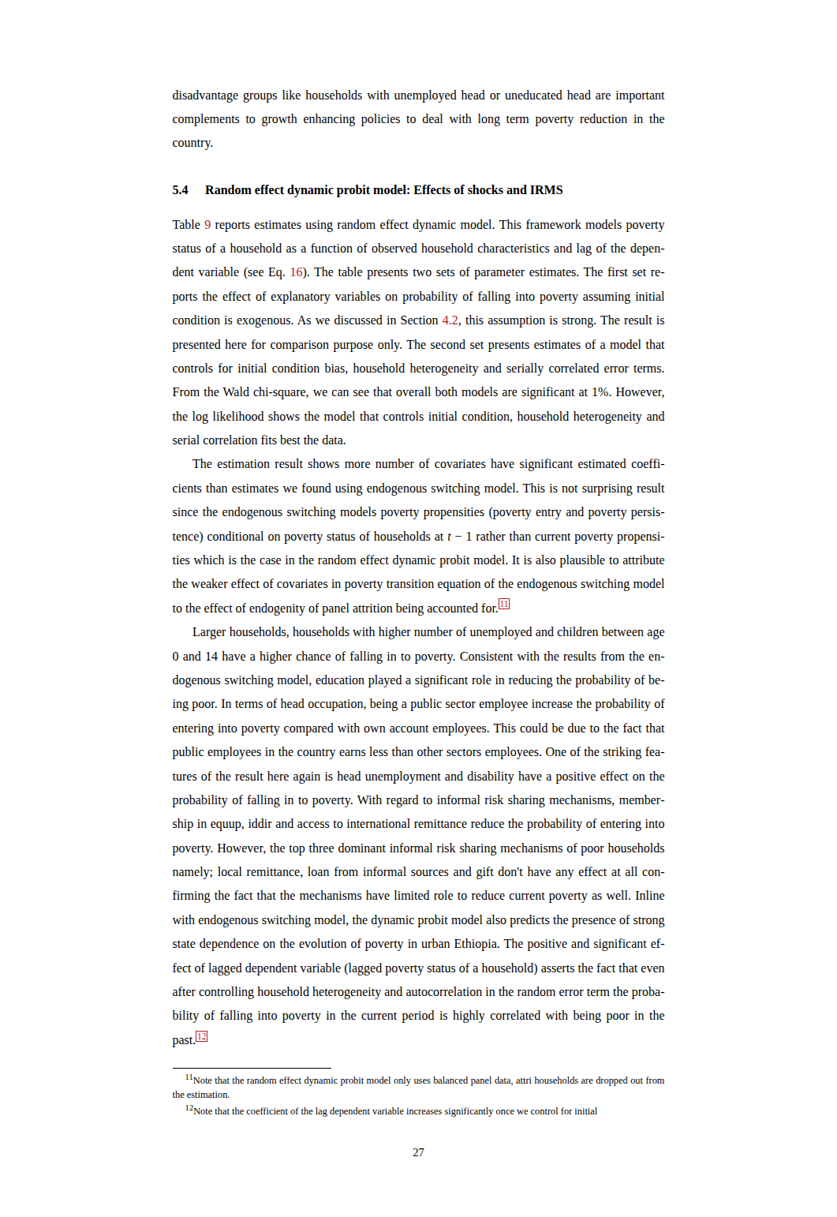disadvantage groups like households with unemployed head or uneducated head are important complements to growth enhancing policies to deal with long term poverty reduction in the country.
5.4 Random effect dynamic probit model: Effects of shocks and IRMS
Table 9 reports estimates using random effect dynamic model. This framework models poverty status of a household as a function of observed household characteristics and lag of the dependent variable (see Eq. 16). The table presents two sets of parameter estimates. The first set reports the effect of explanatory variables on probability of falling into poverty assuming initial condition is exogenous. As we discussed in Section 4.2, this assumption is strong. The result is presented here for comparison purpose only. The second set presents estimates of a model that controls for initial condition bias, household heterogeneity and serially correlated error terms. From the Wald chi-square, we can see that overall both models are significant at 1%. However, the log likelihood shows the model that controls initial condition, household heterogeneity and serial correlation fits best the data.
The estimation result shows more number of covariates have significant estimated coefficients than estimates we found using endogenous switching model. This is not surprising result since the endogenous switching models poverty propensities (poverty entry and poverty persistence) conditional on poverty status of households at t − 1 rather than current poverty propensities which is the case in the random effect dynamic probit model. It is also plausible to attribute the weaker effect of covariates in poverty transition equation of the endogenous switching model to the effect of endogenity of panel attrition being accounted for.11
Larger households, households with higher number of unemployed and children between age 0 and 14 have a higher chance of falling in to poverty. Consistent with the results from the endogenous switching model, education played a significant role in reducing the probability of being poor. In terms of head occupation, being a public sector employee increase the probability of entering into poverty compared with own account employees. This could be due to the fact that public employees in the country earns less than other sectors employees. One of the striking features of the result here again is head unemployment and disability have a positive effect on the probability of falling in to poverty. With regard to informal risk sharing mechanisms, membership in equup, iddir and access to international remittance reduce the probability of entering into poverty. However, the top three dominant informal risk sharing mechanisms of poor households namely; local remittance, loan from informal sources and gift don't have any effect at all confirming the fact that the mechanisms have limited role to reduce current poverty as well. Inline with endogenous switching model, the dynamic probit model also predicts the presence of strong state dependence on the evolution of poverty in urban Ethiopia. The positive and significant effect of lagged dependent variable (lagged poverty status of a household) asserts the fact that even after controlling household heterogeneity and autocorrelation in the random error term the probability of falling into poverty in the current period is highly correlated with being poor in the past.12
11Note that the random effect dynamic probit model only uses balanced panel data, attri households are dropped out from the estimation.
12Note that the coefficient of the lag dependent variable increases significantly once we control for initial
27